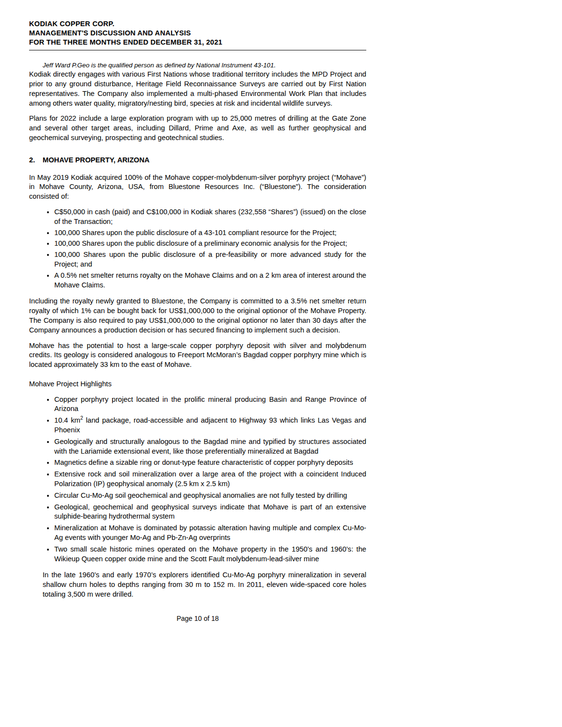KODIAK COPPER CORP.
MANAGEMENT'S DISCUSSION AND ANALYSIS
FOR THE THREE MONTHS ENDED DECEMBER 31, 2021
Jeff Ward P.Geo is the qualified person as defined by National Instrument 43-101.
Kodiak directly engages with various First Nations whose traditional territory includes the MPD Project and prior to any ground disturbance, Heritage Field Reconnaissance Surveys are carried out by First Nation representatives. The Company also implemented a multi-phased Environmental Work Plan that includes among others water quality, migratory/nesting bird, species at risk and incidental wildlife surveys.
Plans for 2022 include a large exploration program with up to 25,000 metres of drilling at the Gate Zone and several other target areas, including Dillard, Prime and Axe, as well as further geophysical and geochemical surveying, prospecting and geotechnical studies.
2. MOHAVE PROPERTY, ARIZONA
In May 2019 Kodiak acquired 100% of the Mohave copper-molybdenum-silver porphyry project (“Mohave”) in Mohave County, Arizona, USA, from Bluestone Resources Inc. (“Bluestone”). The consideration consisted of:
C$50,000 in cash (paid) and C$100,000 in Kodiak shares (232,558 “Shares”) (issued) on the close of the Transaction;
100,000 Shares upon the public disclosure of a 43-101 compliant resource for the Project;
100,000 Shares upon the public disclosure of a preliminary economic analysis for the Project;
100,000 Shares upon the public disclosure of a pre-feasibility or more advanced study for the Project; and
A 0.5% net smelter returns royalty on the Mohave Claims and on a 2 km area of interest around the Mohave Claims.
Including the royalty newly granted to Bluestone, the Company is committed to a 3.5% net smelter return royalty of which 1% can be bought back for US$1,000,000 to the original optionor of the Mohave Property. The Company is also required to pay US$1,000,000 to the original optionor no later than 30 days after the Company announces a production decision or has secured financing to implement such a decision.
Mohave has the potential to host a large-scale copper porphyry deposit with silver and molybdenum credits. Its geology is considered analogous to Freeport McMoran’s Bagdad copper porphyry mine which is located approximately 33 km to the east of Mohave.
Mohave Project Highlights
Copper porphyry project located in the prolific mineral producing Basin and Range Province of Arizona
10.4 km2 land package, road-accessible and adjacent to Highway 93 which links Las Vegas and Phoenix
Geologically and structurally analogous to the Bagdad mine and typified by structures associated with the Lariamide extensional event, like those preferentially mineralized at Bagdad
Magnetics define a sizable ring or donut-type feature characteristic of copper porphyry deposits
Extensive rock and soil mineralization over a large area of the project with a coincident Induced Polarization (IP) geophysical anomaly (2.5 km x 2.5 km)
Circular Cu-Mo-Ag soil geochemical and geophysical anomalies are not fully tested by drilling
Geological, geochemical and geophysical surveys indicate that Mohave is part of an extensive sulphide-bearing hydrothermal system
Mineralization at Mohave is dominated by potassic alteration having multiple and complex Cu-Mo-Ag events with younger Mo-Ag and Pb-Zn-Ag overprints
Two small scale historic mines operated on the Mohave property in the 1950’s and 1960’s: the Wikieup Queen copper oxide mine and the Scott Fault molybdenum-lead-silver mine
In the late 1960’s and early 1970’s explorers identified Cu-Mo-Ag porphyry mineralization in several shallow churn holes to depths ranging from 30 m to 152 m. In 2011, eleven wide-spaced core holes totaling 3,500 m were drilled.
Page 10 of 18